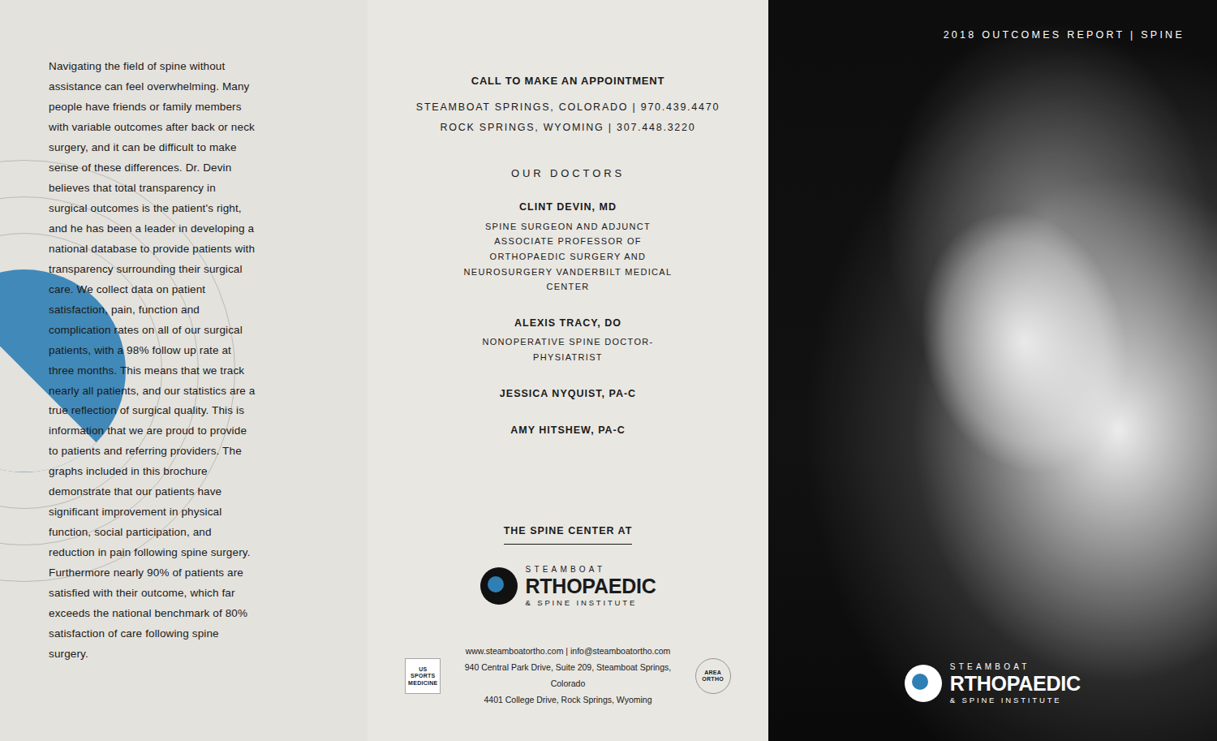Navigating the field of spine without assistance can feel overwhelming. Many people have friends or family members with variable outcomes after back or neck surgery, and it can be difficult to make sense of these differences. Dr. Devin believes that total transparency in surgical outcomes is the patient's right, and he has been a leader in developing a national database to provide patients with transparency surrounding their surgical care. We collect data on patient satisfaction, pain, function and complication rates on all of our surgical patients, with a 98% follow up rate at three months. This means that we track nearly all patients, and our statistics are a true reflection of surgical quality. This is information that we are proud to provide to patients and referring providers. The graphs included in this brochure demonstrate that our patients have significant improvement in physical function, social participation, and reduction in pain following spine surgery. Furthermore nearly 90% of patients are satisfied with their outcome, which far exceeds the national benchmark of 80% satisfaction of care following spine surgery.
Call to Make an Appointment
Steamboat Springs, Colorado | 970.439.4470
Rock Springs, Wyoming | 307.448.3220
Our Doctors
Clint Devin, MD
Spine Surgeon and Adjunct Associate Professor of Orthopaedic Surgery and Neurosurgery Vanderbilt Medical Center
Alexis Tracy, DO
Nonoperative Spine Doctor- Physiatrist
Jessica Nyquist, PA-C
Amy Hitshew, PA-C
The Spine Center at
Steamboat RTHOPAEDIC & Spine Institute
US
SPORTS
MEDICINE
www.steamboatortho.com | info@steamboatortho.com
940 Central Park Drive, Suite 209, Steamboat Springs, Colorado
4401 College Drive, Rock Springs, Wyoming
AREA
ORTHO
2018 Outcomes Report | Spine
Steamboat RTHOPAEDIC & Spine Institute